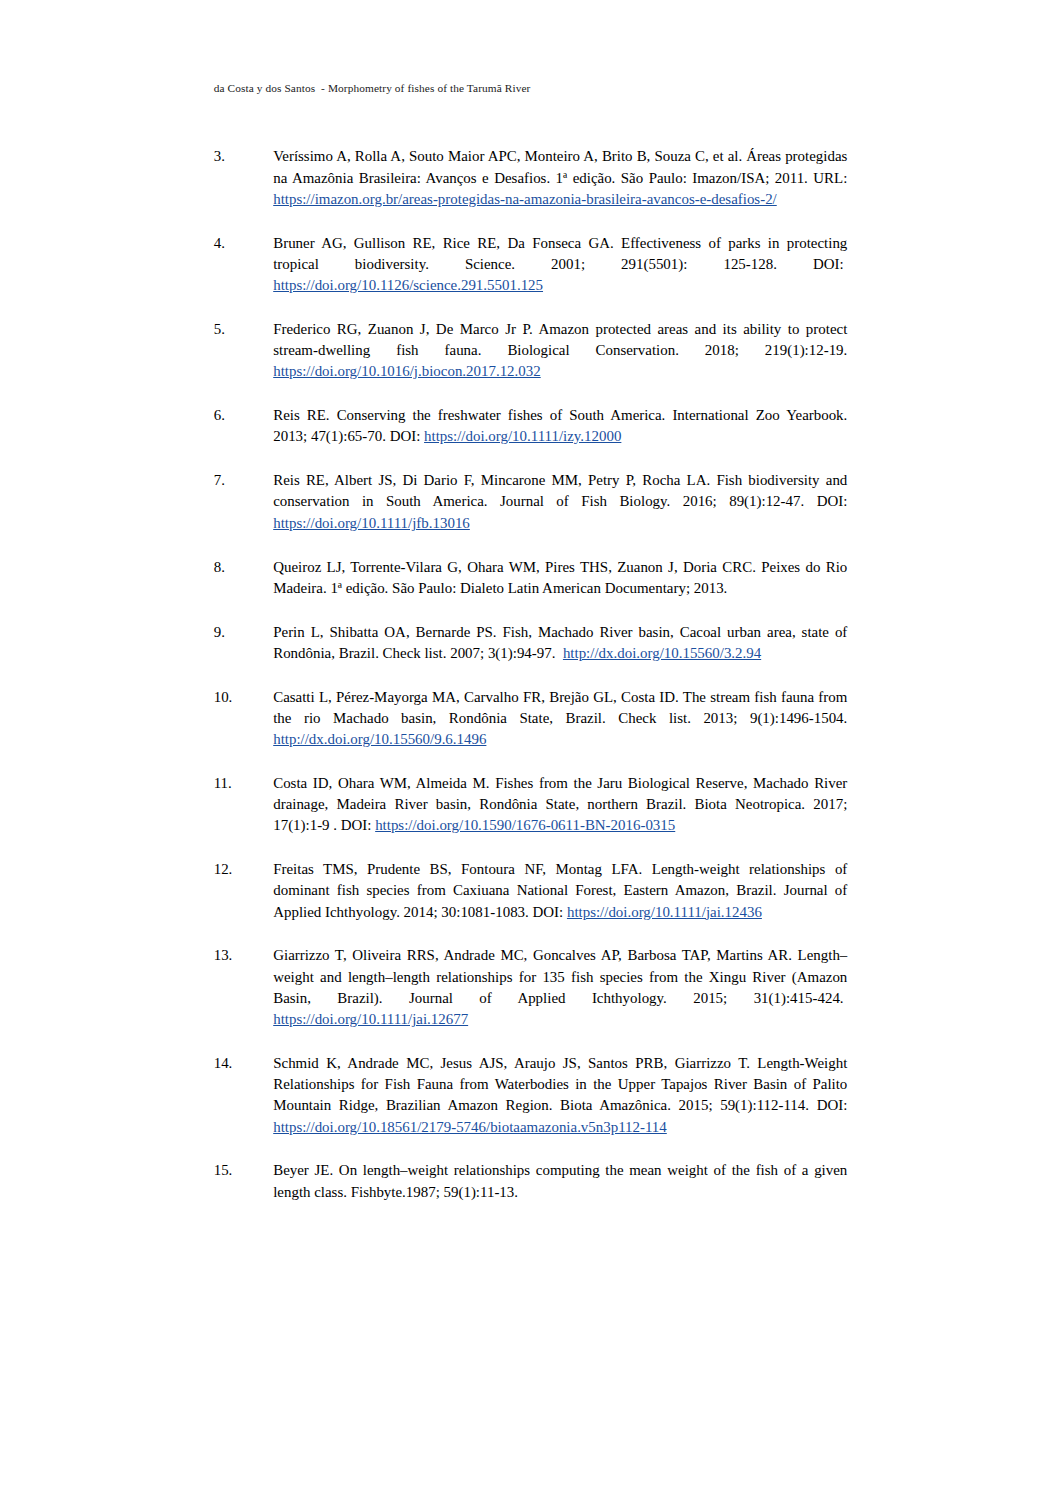da Costa y dos Santos - Morphometry of fishes of the Tarumã River
Veríssimo A, Rolla A, Souto Maior APC, Monteiro A, Brito B, Souza C, et al. Áreas protegidas na Amazônia Brasileira: Avanços e Desafios. 1ª edição. São Paulo: Imazon/ISA; 2011. URL: https://imazon.org.br/areas-protegidas-na-amazonia-brasileira-avancos-e-desafios-2/
Bruner AG, Gullison RE, Rice RE, Da Fonseca GA. Effectiveness of parks in protecting tropical biodiversity. Science. 2001; 291(5501): 125-128. DOI: https://doi.org/10.1126/science.291.5501.125
Frederico RG, Zuanon J, De Marco Jr P. Amazon protected areas and its ability to protect stream-dwelling fish fauna. Biological Conservation. 2018; 219(1):12-19. https://doi.org/10.1016/j.biocon.2017.12.032
Reis RE. Conserving the freshwater fishes of South America. International Zoo Yearbook. 2013; 47(1):65-70. DOI: https://doi.org/10.1111/izy.12000
Reis RE, Albert JS, Di Dario F, Mincarone MM, Petry P, Rocha LA. Fish biodiversity and conservation in South America. Journal of Fish Biology. 2016; 89(1):12-47. DOI: https://doi.org/10.1111/jfb.13016
Queiroz LJ, Torrente-Vilara G, Ohara WM, Pires THS, Zuanon J, Doria CRC. Peixes do Rio Madeira. 1ª edição. São Paulo: Dialeto Latin American Documentary; 2013.
Perin L, Shibatta OA, Bernarde PS. Fish, Machado River basin, Cacoal urban area, state of Rondônia, Brazil. Check list. 2007; 3(1):94-97. http://dx.doi.org/10.15560/3.2.94
Casatti L, Pérez-Mayorga MA, Carvalho FR, Brejão GL, Costa ID. The stream fish fauna from the rio Machado basin, Rondônia State, Brazil. Check list. 2013; 9(1):1496-1504. http://dx.doi.org/10.15560/9.6.1496
Costa ID, Ohara WM, Almeida M. Fishes from the Jaru Biological Reserve, Machado River drainage, Madeira River basin, Rondônia State, northern Brazil. Biota Neotropica. 2017; 17(1):1-9 . DOI: https://doi.org/10.1590/1676-0611-BN-2016-0315
Freitas TMS, Prudente BS, Fontoura NF, Montag LFA. Length-weight relationships of dominant fish species from Caxiuana National Forest, Eastern Amazon, Brazil. Journal of Applied Ichthyology. 2014; 30:1081-1083. DOI: https://doi.org/10.1111/jai.12436
Giarrizzo T, Oliveira RRS, Andrade MC, Goncalves AP, Barbosa TAP, Martins AR. Length–weight and length–length relationships for 135 fish species from the Xingu River (Amazon Basin, Brazil). Journal of Applied Ichthyology. 2015; 31(1):415-424. https://doi.org/10.1111/jai.12677
Schmid K, Andrade MC, Jesus AJS, Araujo JS, Santos PRB, Giarrizzo T. Length-Weight Relationships for Fish Fauna from Waterbodies in the Upper Tapajos River Basin of Palito Mountain Ridge, Brazilian Amazon Region. Biota Amazônica. 2015; 59(1):112-114. DOI: https://doi.org/10.18561/2179-5746/biotaamazonia.v5n3p112-114
Beyer JE. On length–weight relationships computing the mean weight of the fish of a given length class. Fishbyte.1987; 59(1):11-13.